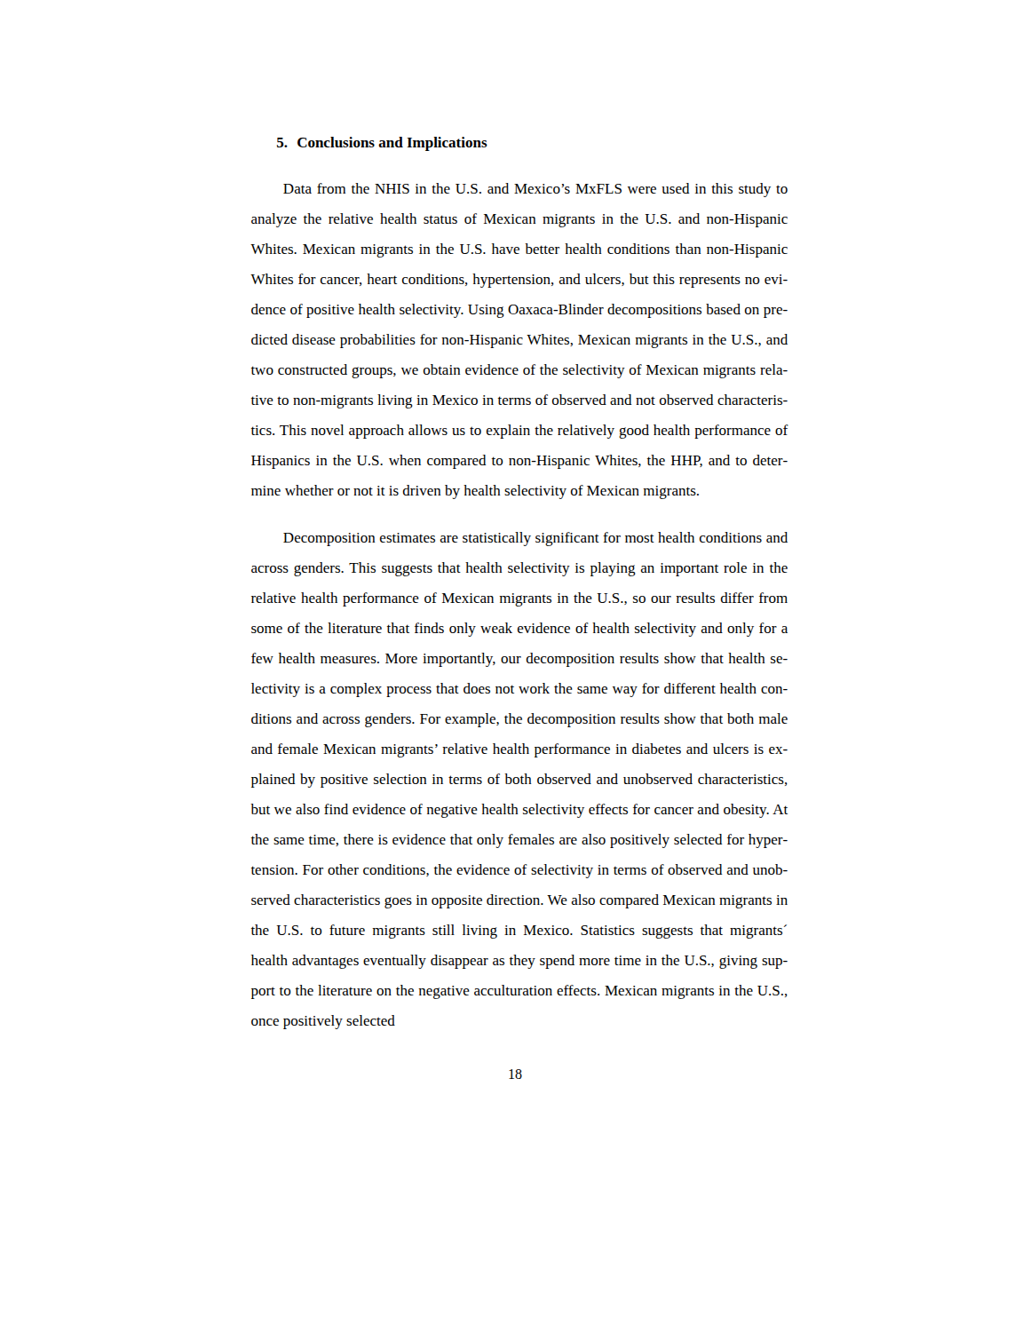5. Conclusions and Implications
Data from the NHIS in the U.S. and Mexico’s MxFLS were used in this study to analyze the relative health status of Mexican migrants in the U.S. and non-Hispanic Whites. Mexican migrants in the U.S. have better health conditions than non-Hispanic Whites for cancer, heart conditions, hypertension, and ulcers, but this represents no evidence of positive health selectivity. Using Oaxaca-Blinder decompositions based on predicted disease probabilities for non-Hispanic Whites, Mexican migrants in the U.S., and two constructed groups, we obtain evidence of the selectivity of Mexican migrants relative to non-migrants living in Mexico in terms of observed and not observed characteristics. This novel approach allows us to explain the relatively good health performance of Hispanics in the U.S. when compared to non-Hispanic Whites, the HHP, and to determine whether or not it is driven by health selectivity of Mexican migrants.
Decomposition estimates are statistically significant for most health conditions and across genders. This suggests that health selectivity is playing an important role in the relative health performance of Mexican migrants in the U.S., so our results differ from some of the literature that finds only weak evidence of health selectivity and only for a few health measures. More importantly, our decomposition results show that health selectivity is a complex process that does not work the same way for different health conditions and across genders. For example, the decomposition results show that both male and female Mexican migrants’ relative health performance in diabetes and ulcers is explained by positive selection in terms of both observed and unobserved characteristics, but we also find evidence of negative health selectivity effects for cancer and obesity. At the same time, there is evidence that only females are also positively selected for hypertension. For other conditions, the evidence of selectivity in terms of observed and unobserved characteristics goes in opposite direction. We also compared Mexican migrants in the U.S. to future migrants still living in Mexico. Statistics suggests that migrants´ health advantages eventually disappear as they spend more time in the U.S., giving support to the literature on the negative acculturation effects. Mexican migrants in the U.S., once positively selected
18